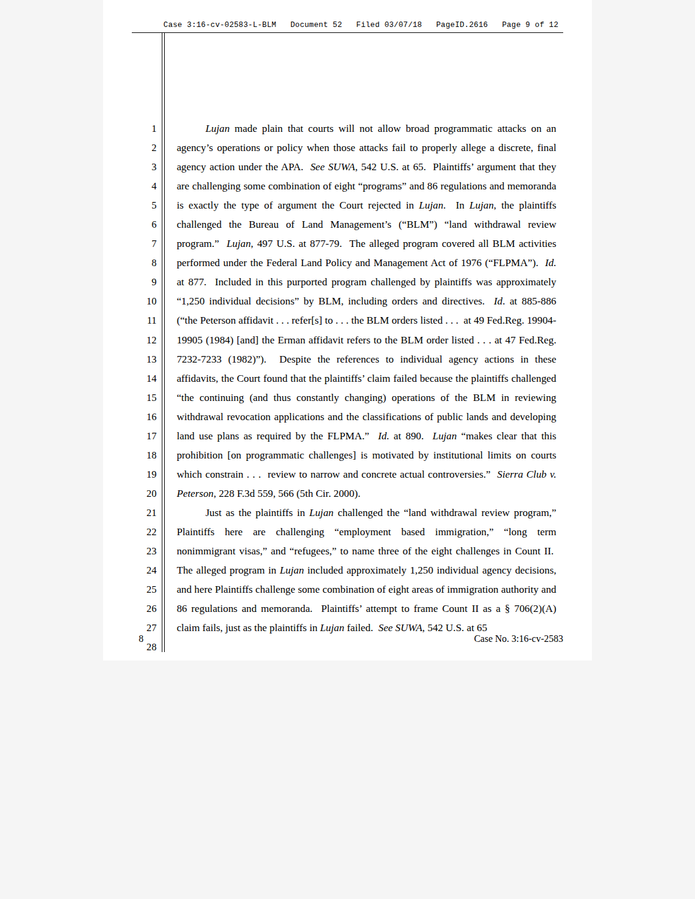Case 3:16-cv-02583-L-BLM Document 52 Filed 03/07/18 PageID.2616 Page 9 of 12
1
2
3
4
5
6
7
8
9
10
11
12
13
14
15
16
17
18
19
20
21
22
23
24
25
26
27
28
Lujan made plain that courts will not allow broad programmatic attacks on an agency’s operations or policy when those attacks fail to properly allege a discrete, final agency action under the APA. See SUWA, 542 U.S. at 65. Plaintiffs’ argument that they are challenging some combination of eight “programs” and 86 regulations and memoranda is exactly the type of argument the Court rejected in Lujan. In Lujan, the plaintiffs challenged the Bureau of Land Management’s (“BLM”) “land withdrawal review program.” Lujan, 497 U.S. at 877-79. The alleged program covered all BLM activities performed under the Federal Land Policy and Management Act of 1976 (“FLPMA”). Id. at 877. Included in this purported program challenged by plaintiffs was approximately “1,250 individual decisions” by BLM, including orders and directives. Id. at 885-886 (“the Peterson affidavit . . . refer[s] to . . . the BLM orders listed . . . at 49 Fed.Reg. 19904-19905 (1984) [and] the Erman affidavit refers to the BLM order listed . . . at 47 Fed.Reg. 7232-7233 (1982)”). Despite the references to individual agency actions in these affidavits, the Court found that the plaintiffs’ claim failed because the plaintiffs challenged “the continuing (and thus constantly changing) operations of the BLM in reviewing withdrawal revocation applications and the classifications of public lands and developing land use plans as required by the FLPMA.” Id. at 890. Lujan “makes clear that this prohibition [on programmatic challenges] is motivated by institutional limits on courts which constrain . . . review to narrow and concrete actual controversies.” Sierra Club v. Peterson, 228 F.3d 559, 566 (5th Cir. 2000).
Just as the plaintiffs in Lujan challenged the “land withdrawal review program,” Plaintiffs here are challenging “employment based immigration,” “long term nonimmigrant visas,” and “refugees,” to name three of the eight challenges in Count II. The alleged program in Lujan included approximately 1,250 individual agency decisions, and here Plaintiffs challenge some combination of eight areas of immigration authority and 86 regulations and memoranda. Plaintiffs’ attempt to frame Count II as a § 706(2)(A) claim fails, just as the plaintiffs in Lujan failed. See SUWA, 542 U.S. at 65
8 Case No. 3:16-cv-2583